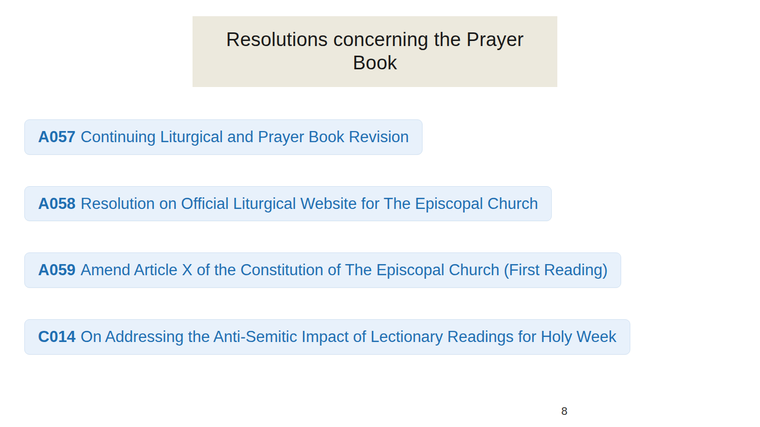Resolutions concerning the Prayer Book
A057 Continuing Liturgical and Prayer Book Revision
A058 Resolution on Official Liturgical Website for The Episcopal Church
A059 Amend Article X of the Constitution of The Episcopal Church (First Reading)
C014 On Addressing the Anti-Semitic Impact of Lectionary Readings for Holy Week
8